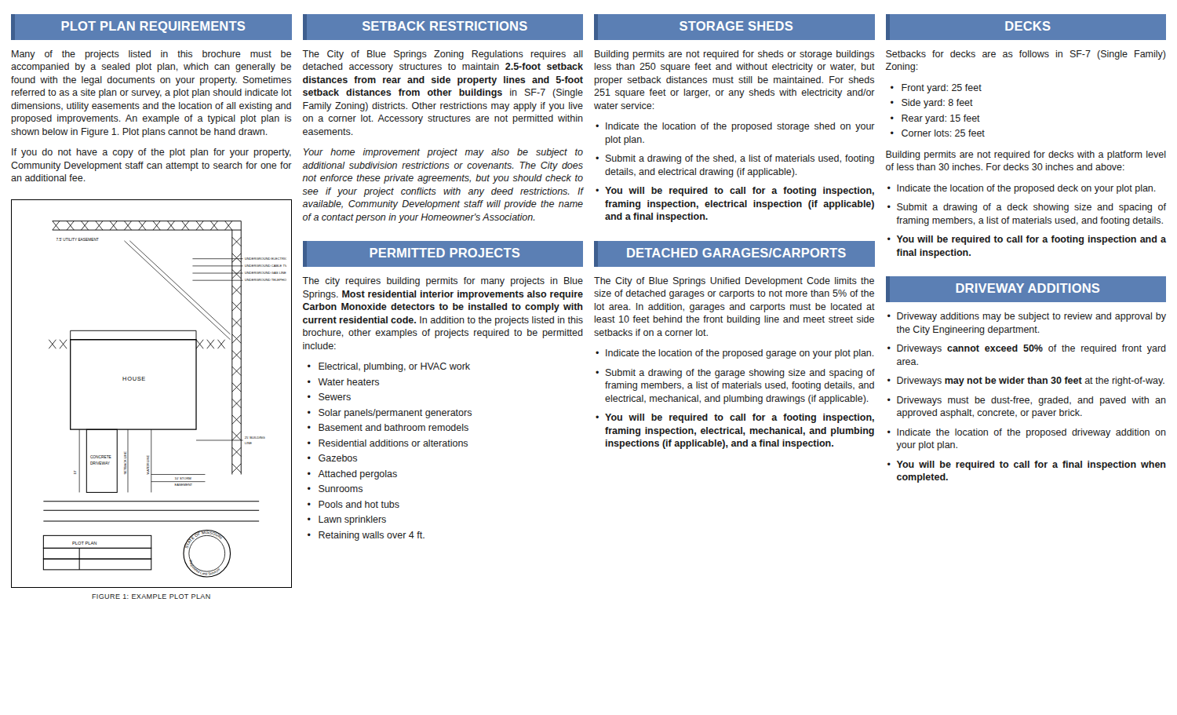Plot Plan Requirements
Many of the projects listed in this brochure must be accompanied by a sealed plot plan, which can generally be found with the legal documents on your property. Sometimes referred to as a site plan or survey, a plot plan should indicate lot dimensions, utility easements and the location of all existing and proposed improvements. An example of a typical plot plan is shown below in Figure 1. Plot plans cannot be hand drawn.
If you do not have a copy of the plot plan for your property, Community Development staff can attempt to search for one for an additional fee.
7.5' UTILITY EASEMENT UNDERGROUND ELECTRICAL UNDERGROUND CABLE TV UNDERGROUND GAS LINE UNDERGROUND TELEPHONE HOUSE CONCRETE DRIVEWAY 10' SETBACK LINE WATER LINE 25' BUILDING LINE 10' STORM EASEMENT PLOT PLAN STATE OF MISSOURI Registered Land Surveyor
Figure 1: Example Plot Plan
Setback Restrictions
The City of Blue Springs Zoning Regulations requires all detached accessory structures to maintain 2.5-foot setback distances from rear and side property lines and 5-foot setback distances from other buildings in SF-7 (Single Family Zoning) districts. Other restrictions may apply if you live on a corner lot. Accessory structures are not permitted within easements.
Your home improvement project may also be subject to additional subdivision restrictions or covenants. The City does not enforce these private agreements, but you should check to see if your project conflicts with any deed restrictions. If available, Community Development staff will provide the name of a contact person in your Homeowner's Association.
Permitted Projects
The city requires building permits for many projects in Blue Springs. Most residential interior improvements also require Carbon Monoxide detectors to be installed to comply with current residential code. In addition to the projects listed in this brochure, other examples of projects required to be permitted include:
Electrical, plumbing, or HVAC work
Water heaters
Sewers
Solar panels/permanent generators
Basement and bathroom remodels
Residential additions or alterations
Gazebos
Attached pergolas
Sunrooms
Pools and hot tubs
Lawn sprinklers
Retaining walls over 4 ft.
Storage Sheds
Building permits are not required for sheds or storage buildings less than 250 square feet and without electricity or water, but proper setback distances must still be maintained. For sheds 251 square feet or larger, or any sheds with electricity and/or water service:
Indicate the location of the proposed storage shed on your plot plan.
Submit a drawing of the shed, a list of materials used, footing details, and electrical drawing (if applicable).
You will be required to call for a footing inspection, framing inspection, electrical inspection (if applicable) and a final inspection.
Detached Garages/Carports
The City of Blue Springs Unified Development Code limits the size of detached garages or carports to not more than 5% of the lot area. In addition, garages and carports must be located at least 10 feet behind the front building line and meet street side setbacks if on a corner lot.
Indicate the location of the proposed garage on your plot plan.
Submit a drawing of the garage showing size and spacing of framing members, a list of materials used, footing details, and electrical, mechanical, and plumbing drawings (if applicable).
You will be required to call for a footing inspection, framing inspection, electrical, mechanical, and plumbing inspections (if applicable), and a final inspection.
Decks
Setbacks for decks are as follows in SF-7 (Single Family) Zoning:
Front yard: 25 feet
Side yard: 8 feet
Rear yard: 15 feet
Corner lots: 25 feet
Building permits are not required for decks with a platform level of less than 30 inches. For decks 30 inches and above:
Indicate the location of the proposed deck on your plot plan.
Submit a drawing of a deck showing size and spacing of framing members, a list of materials used, and footing details.
You will be required to call for a footing inspection and a final inspection.
Driveway Additions
Driveway additions may be subject to review and approval by the City Engineering department.
Driveways cannot exceed 50% of the required front yard area.
Driveways may not be wider than 30 feet at the right-of-way.
Driveways must be dust-free, graded, and paved with an approved asphalt, concrete, or paver brick.
Indicate the location of the proposed driveway addition on your plot plan.
You will be required to call for a final inspection when completed.